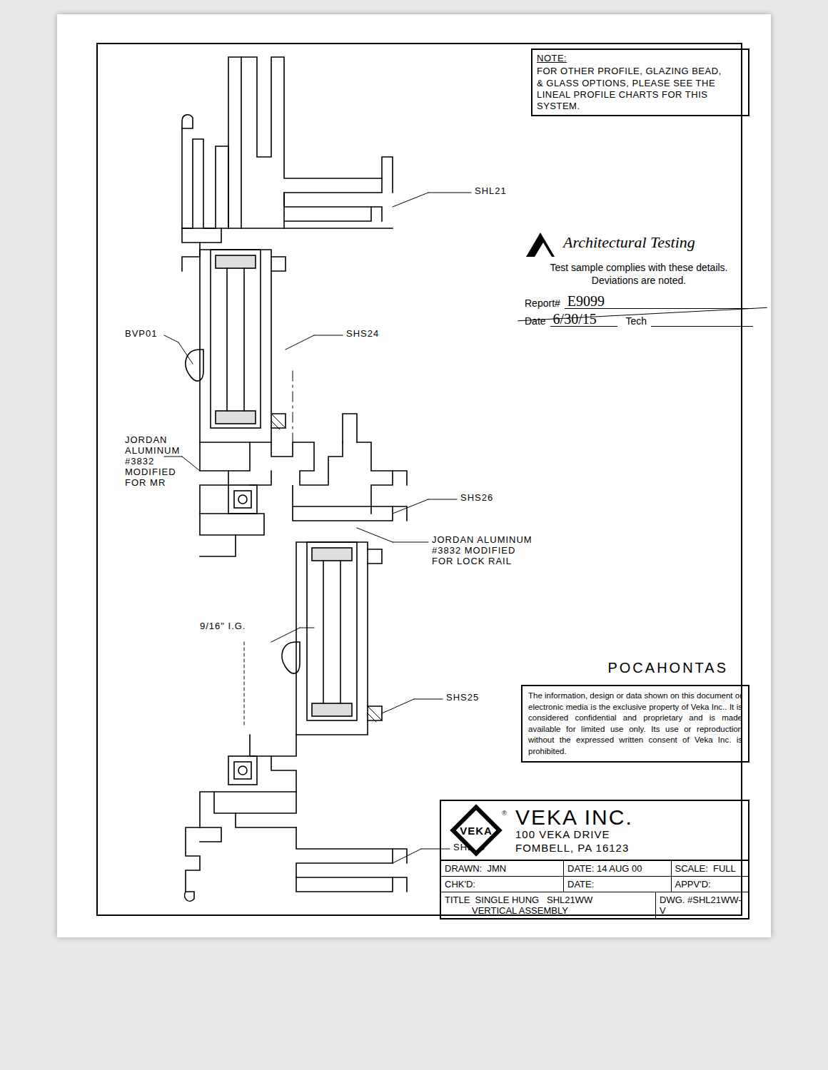SHL21
SHS24
BVP01
JORDAN ALUMINUM #3832 MODIFIED FOR MR
SHS26
JORDAN ALUMINUM #3832 MODIFIED FOR LOCK RAIL
9/16" I.G.
SHS25
SHL23
NOTE:
FOR OTHER PROFILE, GLAZING BEAD,
& GLASS OPTIONS, PLEASE SEE THE
LINEAL PROFILE CHARTS FOR THIS
SYSTEM.
Architectural Testing
Test sample complies with these details.
Deviations are noted.
Report# E9099
Date 6/30/15 Tech
POCAHONTAS
The information, design or data shown on this document or electronic media is the exclusive property of Veka Inc.. It is considered confidential and proprietary and is made available for limited use only. Its use or reproduction without the expressed written consent of Veka Inc. is prohibited.
VEKA
®
VEKA INC.
100 VEKA DRIVE
FOMBELL, PA 16123
DRAWN: JMN
DATE: 14 AUG 00
SCALE: FULL
CHK'D:
DATE:
APPV'D:
TITLE SINGLE HUNG SHL21WW
VERTICAL ASSEMBLY
DWG. #SHL21WW-V